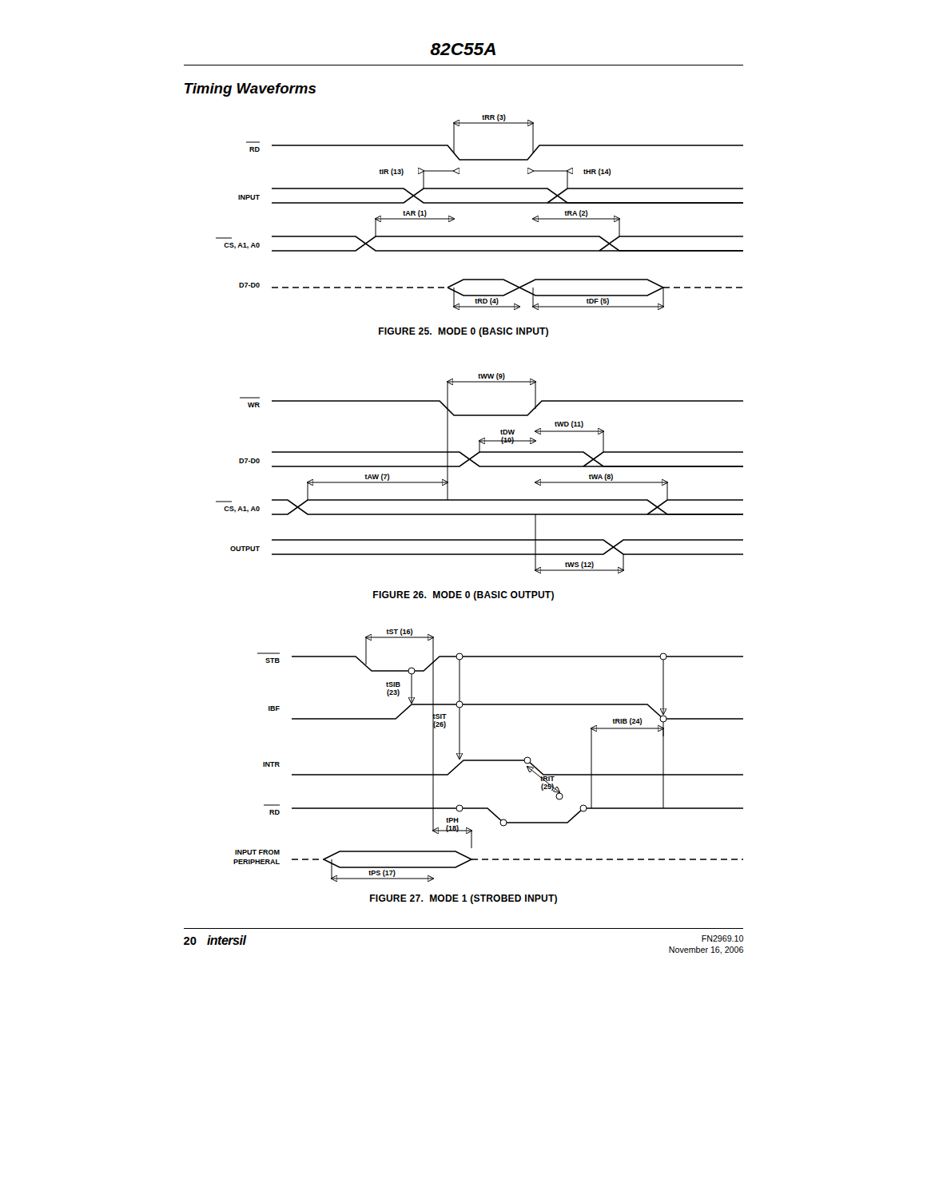82C55A
Timing Waveforms
RD INPUT CS, A1, A0 D7-D0 tRR (3) tIR (13) tHR (14) tAR (1) tRA (2) tRD (4) tDF (5)
FIGURE 25. MODE 0 (BASIC INPUT)
WR D7-D0 CS, A1, A0 OUTPUT tWW (9) tDW (10) tWD (11) tAW (7) tWA (8) tWS (12)
FIGURE 26. MODE 0 (BASIC OUTPUT)
STB IBF INTR RD INPUT FROM PERIPHERAL tST (16) tSIB (23) tSIT (26) tRIT (25) tRIB (24) tPH (18) tPS (17)
FIGURE 27. MODE 1 (STROBED INPUT)
20 intersil FN2969.10
November 16, 2006